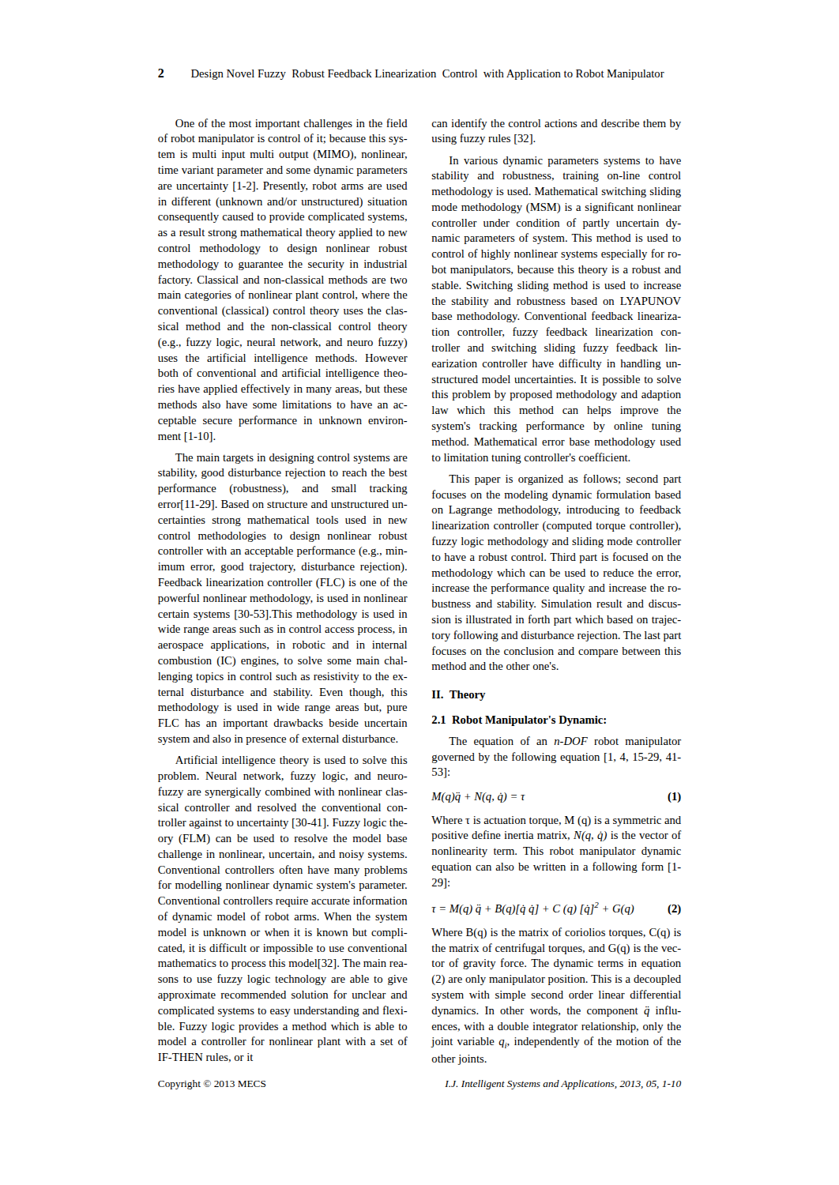2
Design Novel Fuzzy Robust Feedback Linearization Control with Application to Robot Manipulator
One of the most important challenges in the field of robot manipulator is control of it; because this system is multi input multi output (MIMO), nonlinear, time variant parameter and some dynamic parameters are uncertainty [1-2]. Presently, robot arms are used in different (unknown and/or unstructured) situation consequently caused to provide complicated systems, as a result strong mathematical theory applied to new control methodology to design nonlinear robust methodology to guarantee the security in industrial factory. Classical and non-classical methods are two main categories of nonlinear plant control, where the conventional (classical) control theory uses the classical method and the non-classical control theory (e.g., fuzzy logic, neural network, and neuro fuzzy) uses the artificial intelligence methods. However both of conventional and artificial intelligence theories have applied effectively in many areas, but these methods also have some limitations to have an acceptable secure performance in unknown environment [1-10].
The main targets in designing control systems are stability, good disturbance rejection to reach the best performance (robustness), and small tracking error[11-29]. Based on structure and unstructured uncertainties strong mathematical tools used in new control methodologies to design nonlinear robust controller with an acceptable performance (e.g., minimum error, good trajectory, disturbance rejection). Feedback linearization controller (FLC) is one of the powerful nonlinear methodology, is used in nonlinear certain systems [30-53].This methodology is used in wide range areas such as in control access process, in aerospace applications, in robotic and in internal combustion (IC) engines, to solve some main challenging topics in control such as resistivity to the external disturbance and stability. Even though, this methodology is used in wide range areas but, pure FLC has an important drawbacks beside uncertain system and also in presence of external disturbance.
Artificial intelligence theory is used to solve this problem. Neural network, fuzzy logic, and neuro-fuzzy are synergically combined with nonlinear classical controller and resolved the conventional controller against to uncertainty [30-41]. Fuzzy logic theory (FLM) can be used to resolve the model base challenge in nonlinear, uncertain, and noisy systems. Conventional controllers often have many problems for modelling nonlinear dynamic system's parameter. Conventional controllers require accurate information of dynamic model of robot arms. When the system model is unknown or when it is known but complicated, it is difficult or impossible to use conventional mathematics to process this model[32]. The main reasons to use fuzzy logic technology are able to give approximate recommended solution for unclear and complicated systems to easy understanding and flexible. Fuzzy logic provides a method which is able to model a controller for nonlinear plant with a set of IF-THEN rules, or it
can identify the control actions and describe them by using fuzzy rules [32].
In various dynamic parameters systems to have stability and robustness, training on-line control methodology is used. Mathematical switching sliding mode methodology (MSM) is a significant nonlinear controller under condition of partly uncertain dynamic parameters of system. This method is used to control of highly nonlinear systems especially for robot manipulators, because this theory is a robust and stable. Switching sliding method is used to increase the stability and robustness based on LYAPUNOV base methodology. Conventional feedback linearization controller, fuzzy feedback linearization controller and switching sliding fuzzy feedback linearization controller have difficulty in handling unstructured model uncertainties. It is possible to solve this problem by proposed methodology and adaption law which this method can helps improve the system's tracking performance by online tuning method. Mathematical error base methodology used to limitation tuning controller's coefficient.
This paper is organized as follows; second part focuses on the modeling dynamic formulation based on Lagrange methodology, introducing to feedback linearization controller (computed torque controller), fuzzy logic methodology and sliding mode controller to have a robust control. Third part is focused on the methodology which can be used to reduce the error, increase the performance quality and increase the robustness and stability. Simulation result and discussion is illustrated in forth part which based on trajectory following and disturbance rejection. The last part focuses on the conclusion and compare between this method and the other one's.
II. Theory
2.1 Robot Manipulator's Dynamic:
The equation of an n-DOF robot manipulator governed by the following equation [1, 4, 15-29, 41-53]:
M(q)q̈ + N(q, q̇) = τ (1)
Where τ is actuation torque, M (q) is a symmetric and positive define inertia matrix, N(q, q̇) is the vector of nonlinearity term. This robot manipulator dynamic equation can also be written in a following form [1-29]:
τ = M(q) q̈ + B(q)[q̇ q̇] + C (q) [q̇]2 + G(q) (2)
Where B(q) is the matrix of coriolios torques, C(q) is the matrix of centrifugal torques, and G(q) is the vector of gravity force. The dynamic terms in equation (2) are only manipulator position. This is a decoupled system with simple second order linear differential dynamics. In other words, the component q̈ influences, with a double integrator relationship, only the joint variable qi, independently of the motion of the other joints.
Copyright © 2013 MECS
I.J. Intelligent Systems and Applications, 2013, 05, 1-10